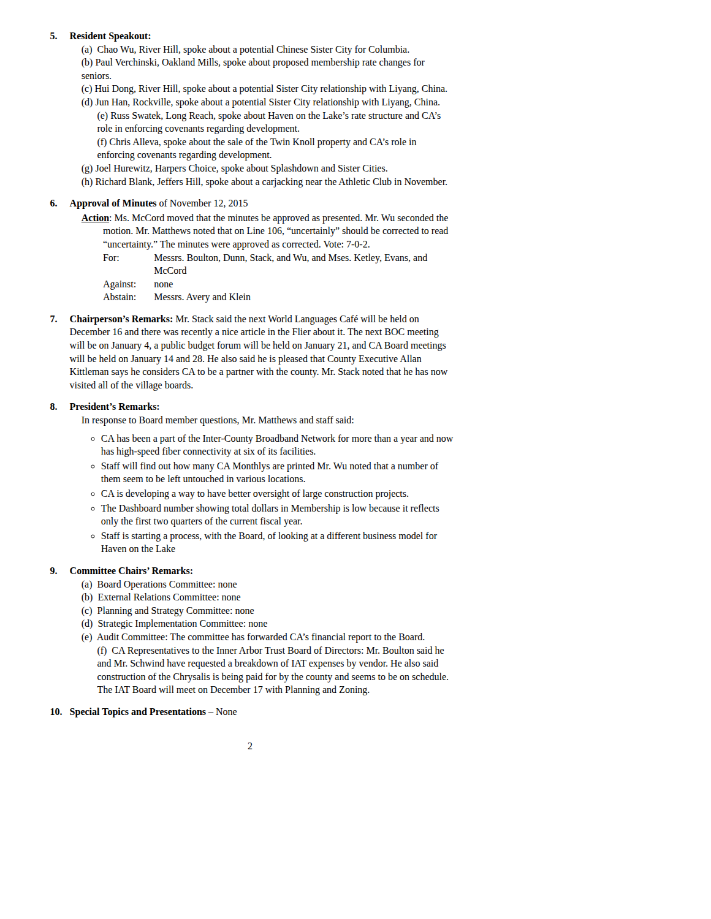5. Resident Speakout:
(a) Chao Wu, River Hill, spoke about a potential Chinese Sister City for Columbia.
(b) Paul Verchinski, Oakland Mills, spoke about proposed membership rate changes for seniors.
(c) Hui Dong, River Hill, spoke about a potential Sister City relationship with Liyang, China.
(d) Jun Han, Rockville, spoke about a potential Sister City relationship with Liyang, China.
(e) Russ Swatek, Long Reach, spoke about Haven on the Lake’s rate structure and CA’s role in enforcing covenants regarding development.
(f) Chris Alleva, spoke about the sale of the Twin Knoll property and CA’s role in enforcing covenants regarding development.
(g) Joel Hurewitz, Harpers Choice, spoke about Splashdown and Sister Cities.
(h) Richard Blank, Jeffers Hill, spoke about a carjacking near the Athletic Club in November.
6. Approval of Minutes of November 12, 2015
Action: Ms. McCord moved that the minutes be approved as presented. Mr. Wu seconded the motion. Mr. Matthews noted that on Line 106, “uncertainly” should be corrected to read “uncertainty.” The minutes were approved as corrected. Vote: 7-0-2.
For: Messrs. Boulton, Dunn, Stack, and Wu, and Mses. Ketley, Evans, and McCord
Against: none
Abstain: Messrs. Avery and Klein
7. Chairperson’s Remarks: Mr. Stack said the next World Languages Café will be held on December 16 and there was recently a nice article in the Flier about it. The next BOC meeting will be on January 4, a public budget forum will be held on January 21, and CA Board meetings will be held on January 14 and 28. He also said he is pleased that County Executive Allan Kittleman says he considers CA to be a partner with the county. Mr. Stack noted that he has now visited all of the village boards.
8. President’s Remarks:
In response to Board member questions, Mr. Matthews and staff said:
CA has been a part of the Inter-County Broadband Network for more than a year and now has high-speed fiber connectivity at six of its facilities.
Staff will find out how many CA Monthlys are printed Mr. Wu noted that a number of them seem to be left untouched in various locations.
CA is developing a way to have better oversight of large construction projects.
The Dashboard number showing total dollars in Membership is low because it reflects only the first two quarters of the current fiscal year.
Staff is starting a process, with the Board, of looking at a different business model for Haven on the Lake
9. Committee Chairs’ Remarks:
(a) Board Operations Committee: none
(b) External Relations Committee: none
(c) Planning and Strategy Committee: none
(d) Strategic Implementation Committee: none
(e) Audit Committee: The committee has forwarded CA’s financial report to the Board.
(f) CA Representatives to the Inner Arbor Trust Board of Directors: Mr. Boulton said he and Mr. Schwind have requested a breakdown of IAT expenses by vendor. He also said construction of the Chrysalis is being paid for by the county and seems to be on schedule. The IAT Board will meet on December 17 with Planning and Zoning.
10. Special Topics and Presentations – None
2